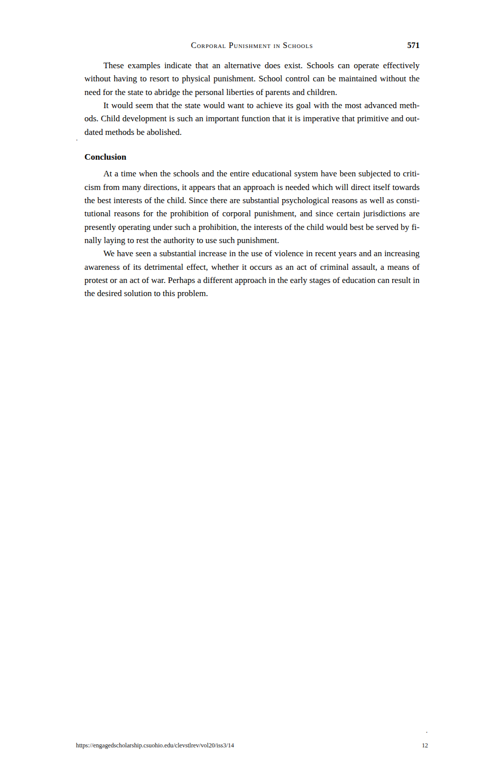Corporal Punishment in Schools 571
These examples indicate that an alternative does exist. Schools can operate effectively without having to resort to physical punishment. School control can be maintained without the need for the state to abridge the personal liberties of parents and children.
It would seem that the state would want to achieve its goal with the most advanced methods. Child development is such an important function that it is imperative that primitive and outdated methods be abolished.
Conclusion
At a time when the schools and the entire educational system have been subjected to criticism from many directions, it appears that an approach is needed which will direct itself towards the best interests of the child. Since there are substantial psychological reasons as well as constitutional reasons for the prohibition of corporal punishment, and since certain jurisdictions are presently operating under such a prohibition, the interests of the child would best be served by finally laying to rest the authority to use such punishment.
We have seen a substantial increase in the use of violence in recent years and an increasing awareness of its detrimental effect, whether it occurs as an act of criminal assault, a means of protest or an act of war. Perhaps a different approach in the early stages of education can result in the desired solution to this problem.
·
https://engagedscholarship.csuohio.edu/clevstlrev/vol20/iss3/14 12
.